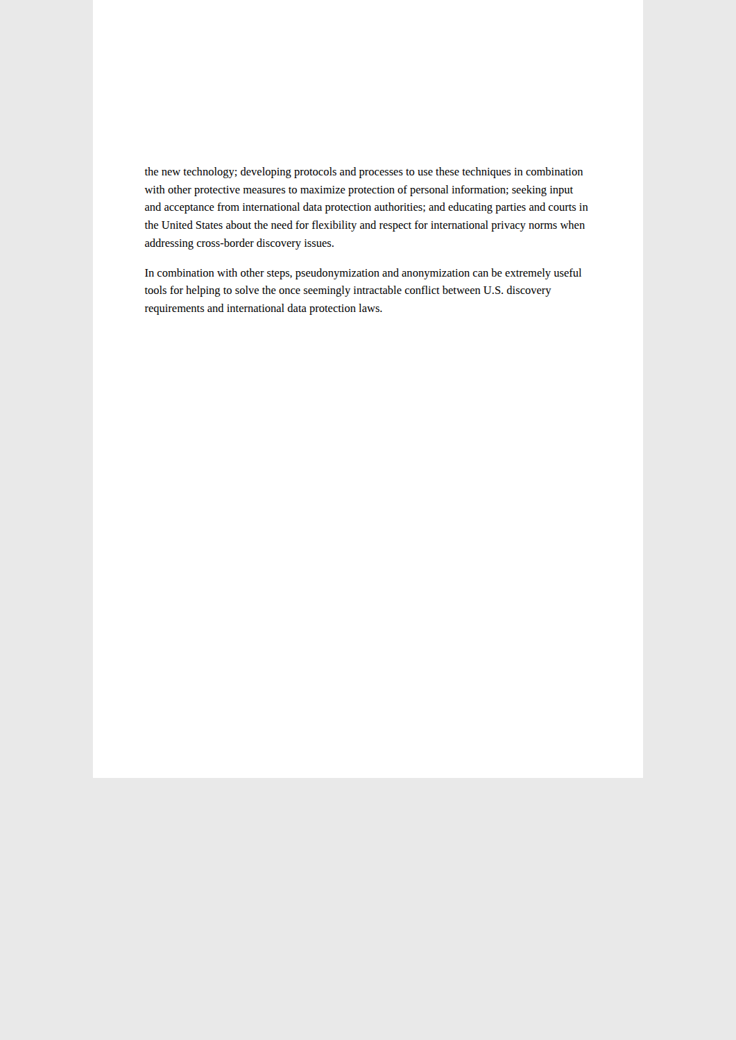the new technology; developing protocols and processes to use these techniques in combination with other protective measures to maximize protection of personal information; seeking input and acceptance from international data protection authorities; and educating parties and courts in the United States about the need for flexibility and respect for international privacy norms when addressing cross-border discovery issues.
In combination with other steps, pseudonymization and anonymization can be extremely useful tools for helping to solve the once seemingly intractable conflict between U.S. discovery requirements and international data protection laws.